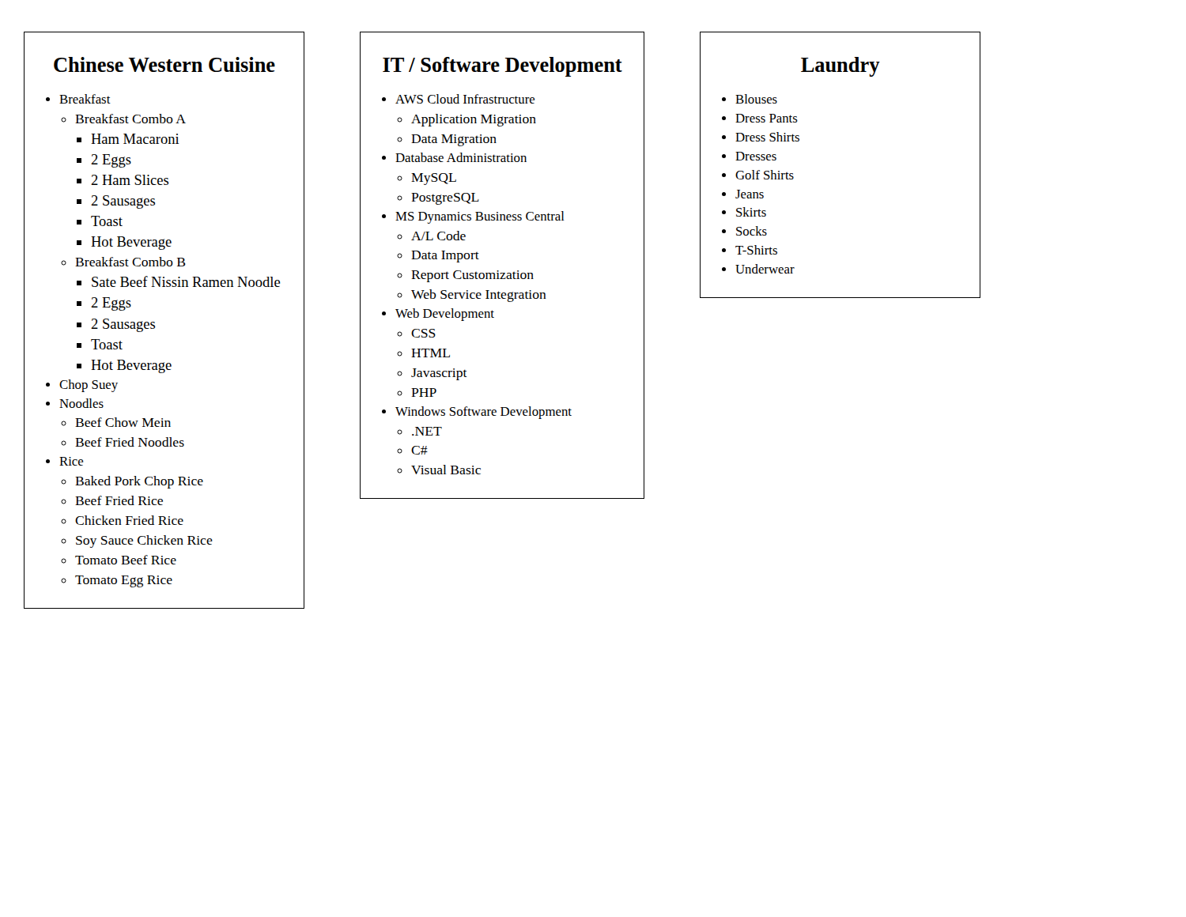Chinese Western Cuisine
Breakfast
Breakfast Combo A
Ham Macaroni
2 Eggs
2 Ham Slices
2 Sausages
Toast
Hot Beverage
Breakfast Combo B
Sate Beef Nissin Ramen Noodle
2 Eggs
2 Sausages
Toast
Hot Beverage
Chop Suey
Noodles
Beef Chow Mein
Beef Fried Noodles
Rice
Baked Pork Chop Rice
Beef Fried Rice
Chicken Fried Rice
Soy Sauce Chicken Rice
Tomato Beef Rice
Tomato Egg Rice
IT / Software Development
AWS Cloud Infrastructure
Application Migration
Data Migration
Database Administration
MySQL
PostgreSQL
MS Dynamics Business Central
A/L Code
Data Import
Report Customization
Web Service Integration
Web Development
CSS
HTML
Javascript
PHP
Windows Software Development
.NET
C#
Visual Basic
Laundry
Blouses
Dress Pants
Dress Shirts
Dresses
Golf Shirts
Jeans
Skirts
Socks
T-Shirts
Underwear